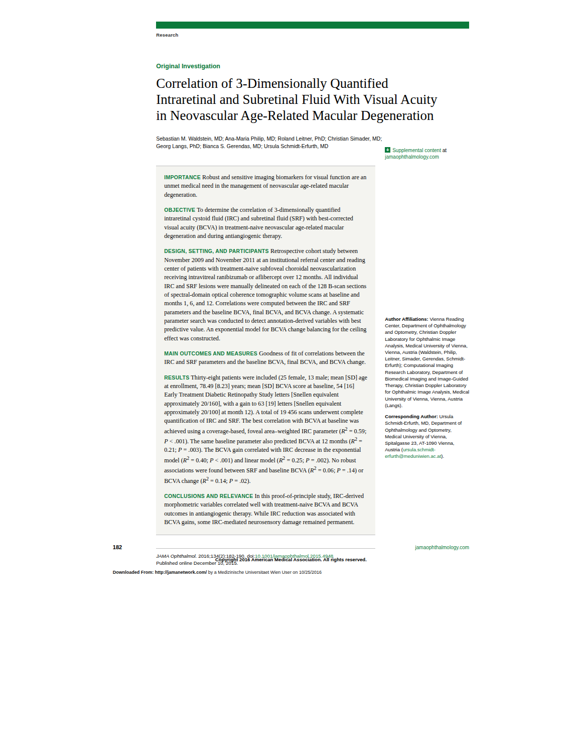Research
Original Investigation
Correlation of 3-Dimensionally Quantified Intraretinal and Subretinal Fluid With Visual Acuity in Neovascular Age-Related Macular Degeneration
Sebastian M. Waldstein, MD; Ana-Maria Philip, MD; Roland Leitner, PhD; Christian Simader, MD;
Georg Langs, PhD; Bianca S. Gerendas, MD; Ursula Schmidt-Erfurth, MD
+Supplemental content at
jamaophthalmology.com
IMPORTANCE Robust and sensitive imaging biomarkers for visual function are an unmet medical need in the management of neovascular age-related macular degeneration.
OBJECTIVE To determine the correlation of 3-dimensionally quantified intraretinal cystoid fluid (IRC) and subretinal fluid (SRF) with best-corrected visual acuity (BCVA) in treatment-naive neovascular age-related macular degeneration and during antiangiogenic therapy.
DESIGN, SETTING, AND PARTICIPANTS Retrospective cohort study between November 2009 and November 2011 at an institutional referral center and reading center of patients with treatment-naive subfoveal choroidal neovascularization receiving intravitreal ranibizumab or aflibercept over 12 months. All individual IRC and SRF lesions were manually delineated on each of the 128 B-scan sections of spectral-domain optical coherence tomographic volume scans at baseline and months 1, 6, and 12. Correlations were computed between the IRC and SRF parameters and the baseline BCVA, final BCVA, and BCVA change. A systematic parameter search was conducted to detect annotation-derived variables with best predictive value. An exponential model for BCVA change balancing for the ceiling effect was constructed.
MAIN OUTCOMES AND MEASURES Goodness of fit of correlations between the IRC and SRF parameters and the baseline BCVA, final BCVA, and BCVA change.
RESULTS Thirty-eight patients were included (25 female, 13 male; mean [SD] age at enrollment, 78.49 [8.23] years; mean [SD] BCVA score at baseline, 54 [16] Early Treatment Diabetic Retinopathy Study letters [Snellen equivalent approximately 20/160], with a gain to 63 [19] letters [Snellen equivalent approximately 20/100] at month 12). A total of 19 456 scans underwent complete quantification of IRC and SRF. The best correlation with BCVA at baseline was achieved using a coverage-based, foveal area–weighted IRC parameter (R2 = 0.59; P < .001). The same baseline parameter also predicted BCVA at 12 months (R2 = 0.21; P = .003). The BCVA gain correlated with IRC decrease in the exponential model (R2 = 0.40; P < .001) and linear model (R2 = 0.25; P = .002). No robust associations were found between SRF and baseline BCVA (R2 = 0.06; P = .14) or BCVA change (R2 = 0.14; P = .02).
CONCLUSIONS AND RELEVANCE In this proof-of-principle study, IRC-derived morphometric variables correlated well with treatment-naive BCVA and BCVA outcomes in antiangiogenic therapy. While IRC reduction was associated with BCVA gains, some IRC-mediated neurosensory damage remained permanent.
Author Affiliations: Vienna Reading Center, Department of Ophthalmology and Optometry, Christian Doppler Laboratory for Ophthalmic Image Analysis, Medical University of Vienna, Vienna, Austria (Waldstein, Philip, Leitner, Simader, Gerendas, Schmidt-Erfurth); Computational Imaging Research Laboratory, Department of Biomedical Imaging and Image-Guided Therapy, Christian Doppler Laboratory for Ophthalmic Image Analysis, Medical University of Vienna, Vienna, Austria (Langs).
Corresponding Author: Ursula Schmidt-Erfurth, MD, Department of Ophthalmology and Optometry, Medical University of Vienna, Spitalgasse 23, AT-1090 Vienna, Austria (ursula.schmidt-erfurth@meduniwien.ac.at).
JAMA Ophthalmol. 2016;134(2):182-190. doi:10.1001/jamaophthalmol.2015.4948
Published online December 10, 2015.
182 jamaophthalmology.com
Copyright 2016 American Medical Association. All rights reserved.
Downloaded From: http://jamanetwork.com/ by a Medizinische Universitaet Wien User on 10/25/2016